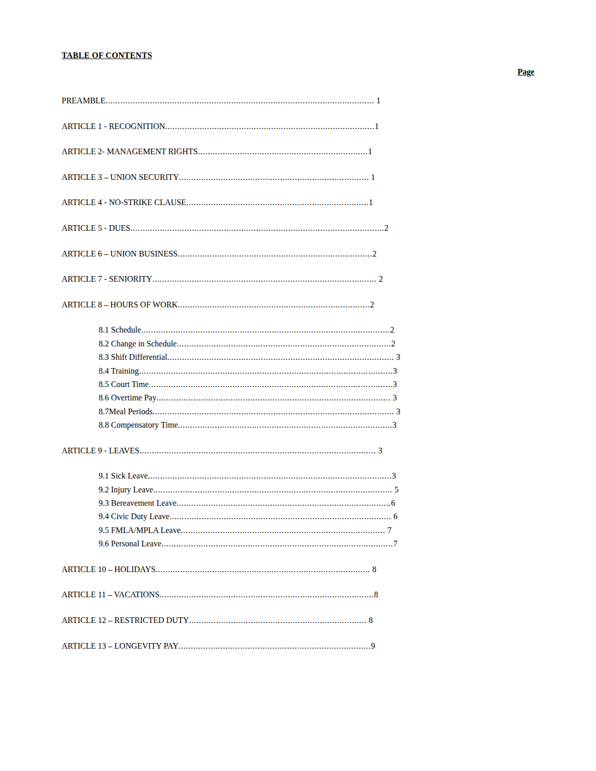TABLE OF CONTENTS
Page
PREAMBLE............................................................................................................. 1
ARTICLE 1 - RECOGNITION..................................................................................... 1
ARTICLE 2- MANAGEMENT RIGHTS..................................................................... 1
ARTICLE 3 – UNION SECURITY............................................................................. 1
ARTICLE 4 - NO-STRIKE CLAUSE.......................................................................... 1
ARTICLE 5 - DUES....................................................................................................... 2
ARTICLE 6 – UNION BUSINESS............................................................................... 2
ARTICLE 7 - SENIORITY........................................................................................... 2
ARTICLE 8 – HOURS OF WORK.............................................................................. 2
8.1 Schedule..................................................................................................... 2
8.2 Change in Schedule....................................................................................... 2
8.3 Shift Differential............................................................................................ 3
8.4 Training....................................................................................................... 3
8.5 Court Time................................................................................................... 3
8.6 Overtime Pay............................................................................................... 3
8.7Meal Periods.................................................................................................. 3
8.8 Compensatory Time....................................................................................... 3
ARTICLE 9 - LEAVES................................................................................................ 3
9.1 Sick Leave................................................................................................... 3
9.2 Injury Leave................................................................................................. 5
9.3 Bereavement Leave....................................................................................... 6
9.4 Civic Duty Leave.......................................................................................... 6
9.5 FMLA/MPLA Leave................................................................................... 7
9.6 Personal Leave.............................................................................................. 7
ARTICLE 10 – HOLIDAYS....................................................................................... 8
ARTICLE 11 – VACATIONS....................................................................................... 8
ARTICLE 12 – RESTRICTED DUTY........................................................................ 8
ARTICLE 13 – LONGEVITY PAY.............................................................................. 9